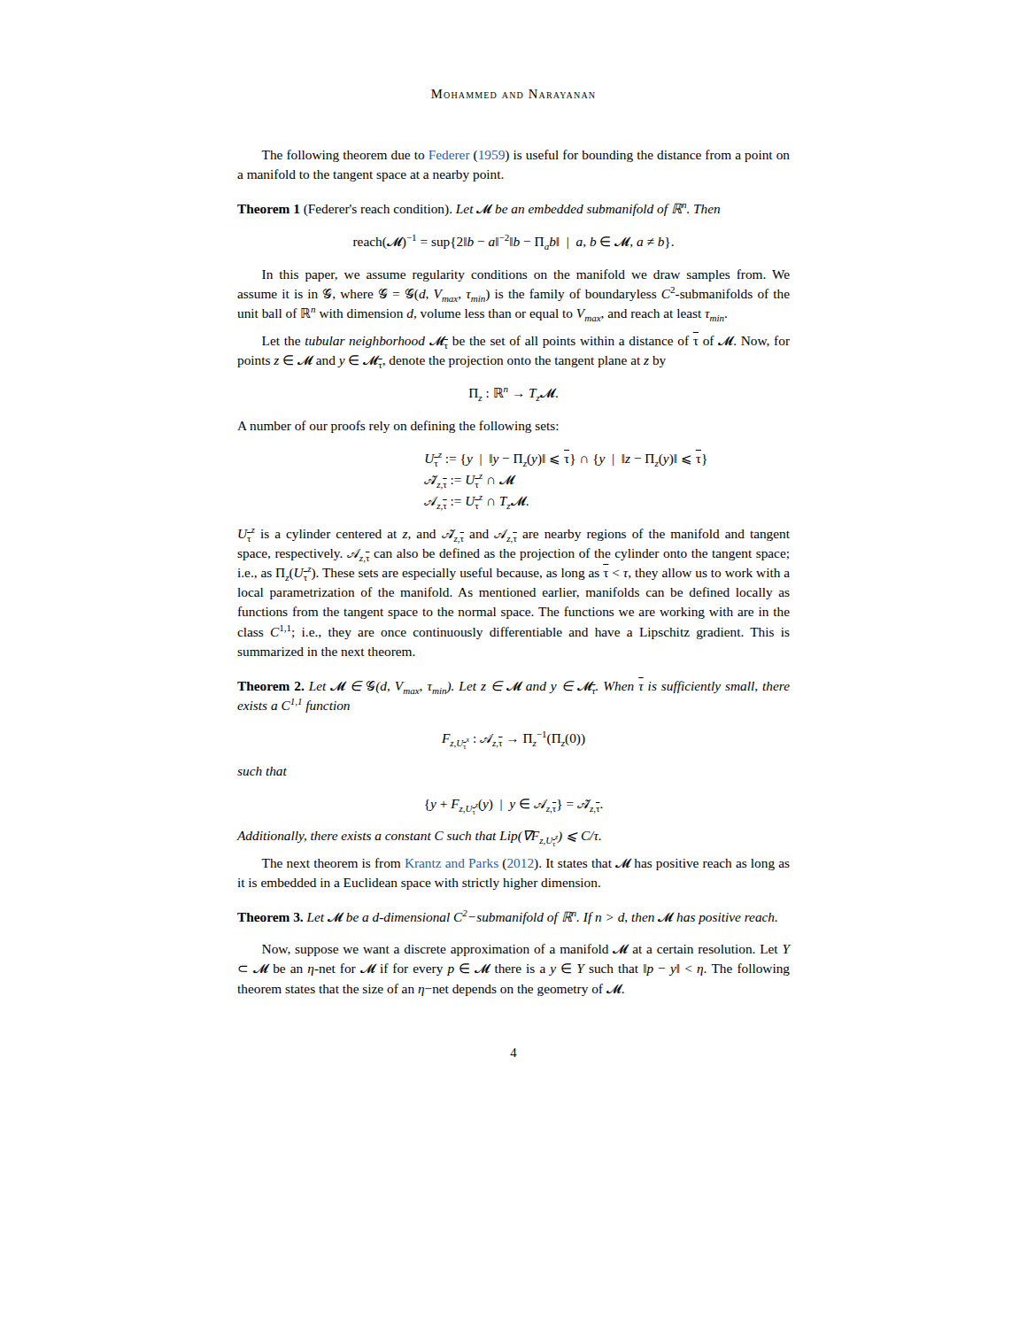Mohammed and Narayanan
The following theorem due to Federer (1959) is useful for bounding the distance from a point on a manifold to the tangent space at a nearby point.
Theorem 1 (Federer's reach condition). Let 𝓜 be an embedded submanifold of ℝn. Then
reach(𝓜)−1 = sup{2‖b − a‖−2‖b − Πab‖ | a, b ∈ 𝓜, a ≠ b}.
In this paper, we assume regularity conditions on the manifold we draw samples from. We assume it is in 𝒢, where 𝒢 = 𝒢(d, Vmax, τmin) is the family of boundaryless C2-submanifolds of the unit ball of ℝn with dimension d, volume less than or equal to Vmax, and reach at least τmin.
Let the tubular neighborhood 𝓜τ be the set of all points within a distance of τ of 𝓜. Now, for points z ∈ 𝓜 and y ∈ 𝓜τ, denote the projection onto the tangent plane at z by
Πz : ℝn → Tz 𝓜.
A number of our proofs rely on defining the following sets:
Uτz := {y | ‖y − Πz(y)‖ ⩽ τ} ∩ {y | ‖z − Πz(y)‖ ⩽ τ} 𝒜̃z,τ := Uτz ∩ 𝓜 𝒜z,τ := Uτz ∩ Tz 𝓜.
Uτz is a cylinder centered at z, and 𝒜̃z,τ and 𝒜z,τ are nearby regions of the manifold and tangent space, respectively. 𝒜z,τ can also be defined as the projection of the cylinder onto the tangent space; i.e., as Πz(Uτz). These sets are especially useful because, as long as τ < τ, they allow us to work with a local parametrization of the manifold. As mentioned earlier, manifolds can be defined locally as functions from the tangent space to the normal space. The functions we are working with are in the class C1,1; i.e., they are once continuously differentiable and have a Lipschitz gradient. This is summarized in the next theorem.
Theorem 2. Let 𝓜 ∈ 𝒢(d, Vmax, τmin). Let z ∈ 𝓜 and y ∈ 𝓜τ. When τ is sufficiently small, there exists a C1,1 function
Fz,Uτx : 𝒜z,τ → Πz−1(Πz(0))
such that
{y + Fz,Uτz(y) | y ∈ 𝒜z,τ} = 𝒜̃z,τ.
Additionally, there exists a constant C such that Lip(∇Fz,Uτz) ⩽ C/τ.
The next theorem is from Krantz and Parks (2012). It states that 𝓜 has positive reach as long as it is embedded in a Euclidean space with strictly higher dimension.
Theorem 3. Let 𝓜 be a d-dimensional C2−submanifold of ℝn. If n > d, then 𝓜 has positive reach.
Now, suppose we want a discrete approximation of a manifold 𝓜 at a certain resolution. Let Y ⊂ 𝓜 be an η-net for 𝓜 if for every p ∈ 𝓜 there is a y ∈ Y such that ‖p − y‖ < η. The following theorem states that the size of an η−net depends on the geometry of 𝓜.
4